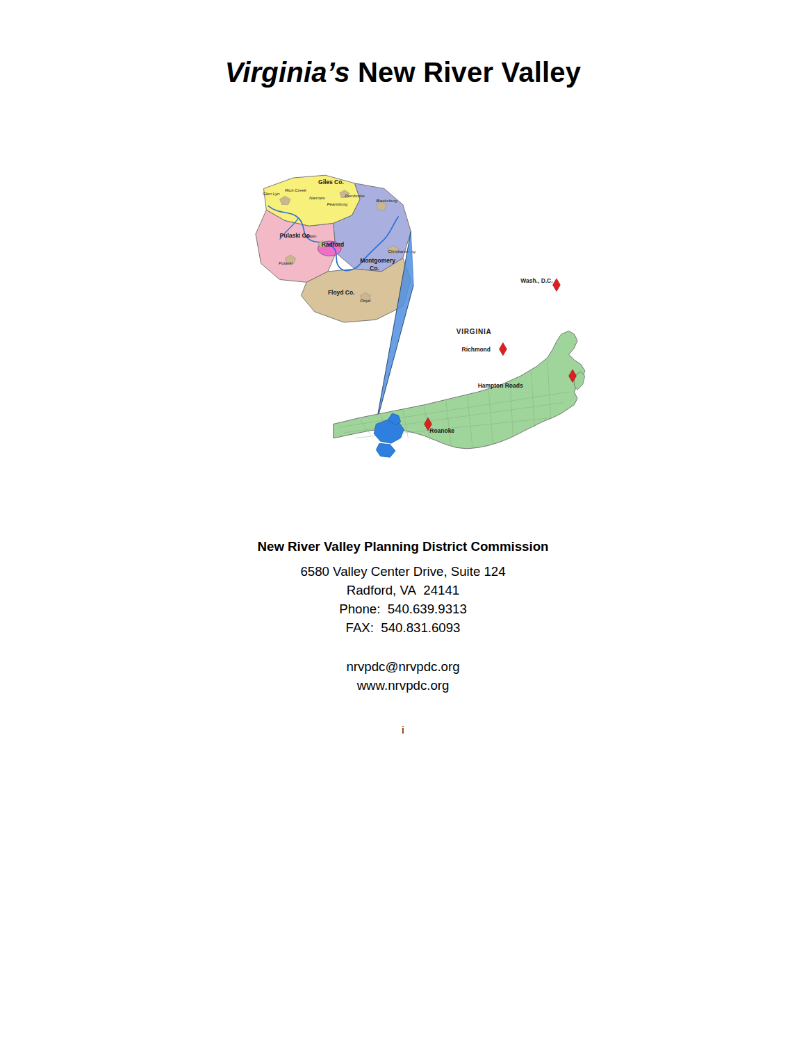Virginia’s New River Valley
Giles Co. Pulaski Co. Montgomery Co. Floyd Co. Radford Glen Lyn Rich Creek Narrows Pearisburg Pembroke Blacksburg Christiansburg Pulaski Dublin Floyd Wash., D.C. VIRGINIA Richmond Roanoke Hampton Roads
New River Valley Planning District Commission
6580 Valley Center Drive, Suite 124
Radford, VA 24141
Phone: 540.639.9313
FAX: 540.831.6093
nrvpdc@nrvpdc.org
www.nrvpdc.org
i